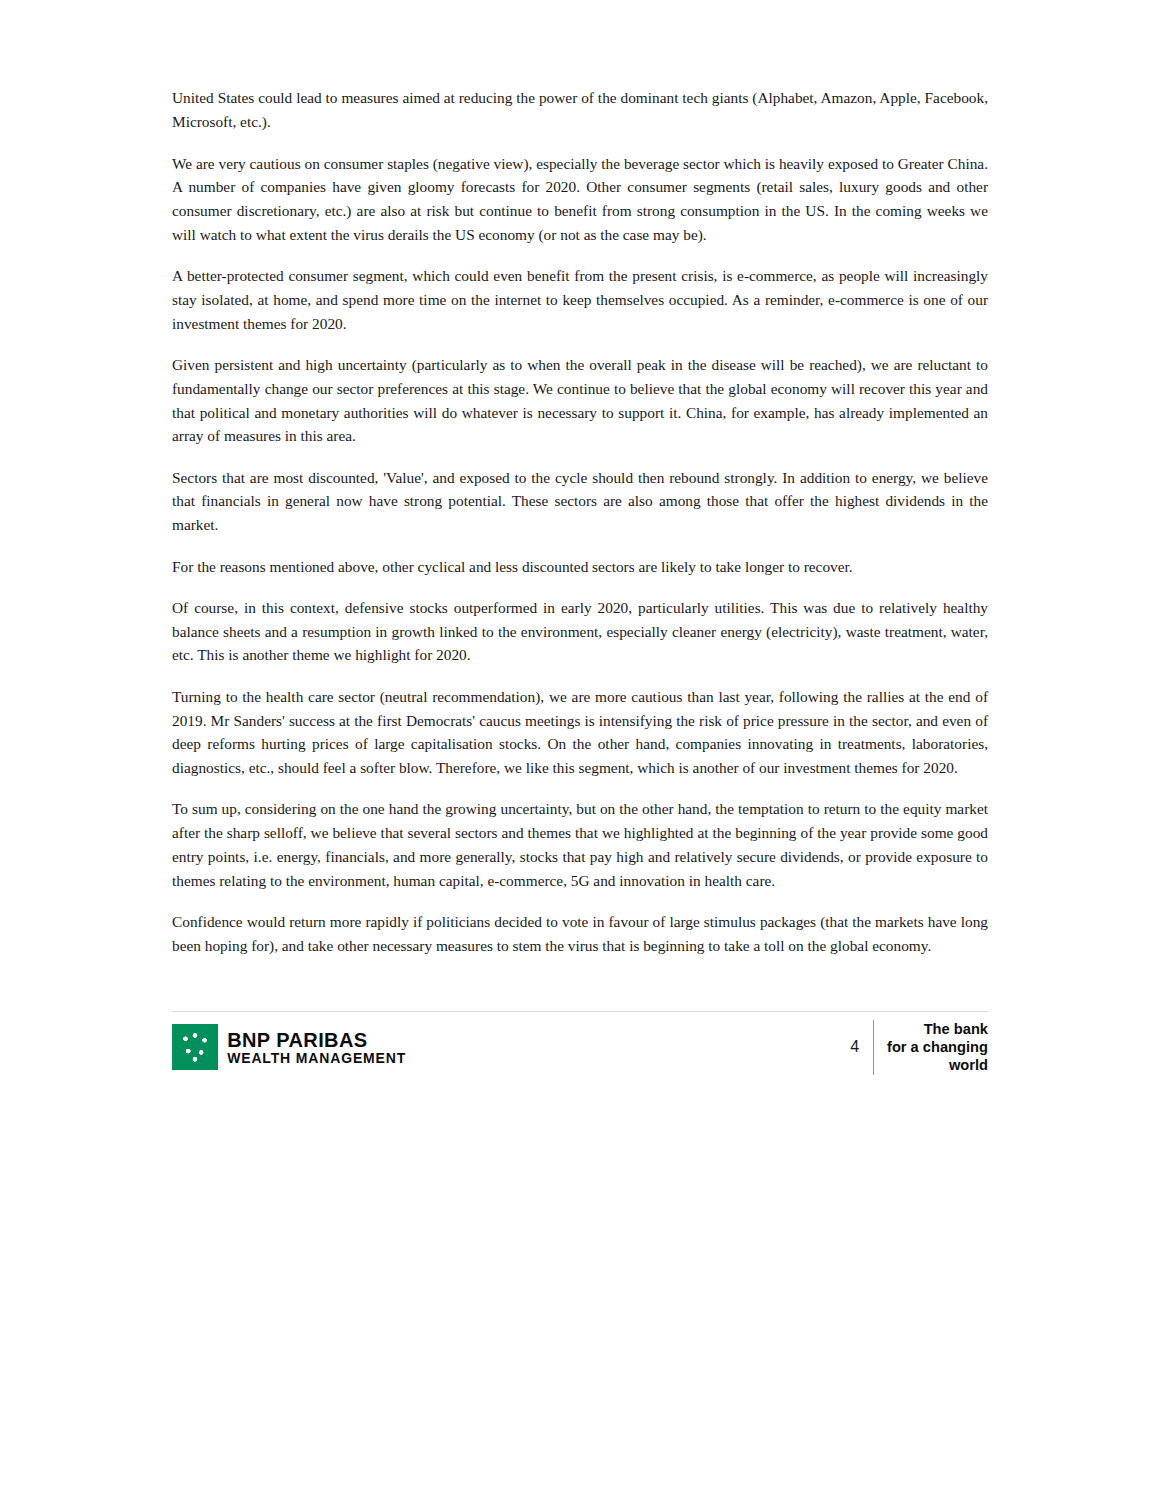United States could lead to measures aimed at reducing the power of the dominant tech giants (Alphabet, Amazon, Apple, Facebook, Microsoft, etc.).
We are very cautious on consumer staples (negative view), especially the beverage sector which is heavily exposed to Greater China. A number of companies have given gloomy forecasts for 2020. Other consumer segments (retail sales, luxury goods and other consumer discretionary, etc.) are also at risk but continue to benefit from strong consumption in the US. In the coming weeks we will watch to what extent the virus derails the US economy (or not as the case may be).
A better-protected consumer segment, which could even benefit from the present crisis, is e-commerce, as people will increasingly stay isolated, at home, and spend more time on the internet to keep themselves occupied. As a reminder, e-commerce is one of our investment themes for 2020.
Given persistent and high uncertainty (particularly as to when the overall peak in the disease will be reached), we are reluctant to fundamentally change our sector preferences at this stage. We continue to believe that the global economy will recover this year and that political and monetary authorities will do whatever is necessary to support it. China, for example, has already implemented an array of measures in this area.
Sectors that are most discounted, 'Value', and exposed to the cycle should then rebound strongly. In addition to energy, we believe that financials in general now have strong potential. These sectors are also among those that offer the highest dividends in the market.
For the reasons mentioned above, other cyclical and less discounted sectors are likely to take longer to recover.
Of course, in this context, defensive stocks outperformed in early 2020, particularly utilities. This was due to relatively healthy balance sheets and a resumption in growth linked to the environment, especially cleaner energy (electricity), waste treatment, water, etc. This is another theme we highlight for 2020.
Turning to the health care sector (neutral recommendation), we are more cautious than last year, following the rallies at the end of 2019. Mr Sanders' success at the first Democrats' caucus meetings is intensifying the risk of price pressure in the sector, and even of deep reforms hurting prices of large capitalisation stocks. On the other hand, companies innovating in treatments, laboratories, diagnostics, etc., should feel a softer blow. Therefore, we like this segment, which is another of our investment themes for 2020.
To sum up, considering on the one hand the growing uncertainty, but on the other hand, the temptation to return to the equity market after the sharp selloff, we believe that several sectors and themes that we highlighted at the beginning of the year provide some good entry points, i.e. energy, financials, and more generally, stocks that pay high and relatively secure dividends, or provide exposure to themes relating to the environment, human capital, e-commerce, 5G and innovation in health care.
Confidence would return more rapidly if politicians decided to vote in favour of large stimulus packages (that the markets have long been hoping for), and take other necessary measures to stem the virus that is beginning to take a toll on the global economy.
BNP PARIBAS
WEALTH MANAGEMENT
4
The bank
for a changing
world